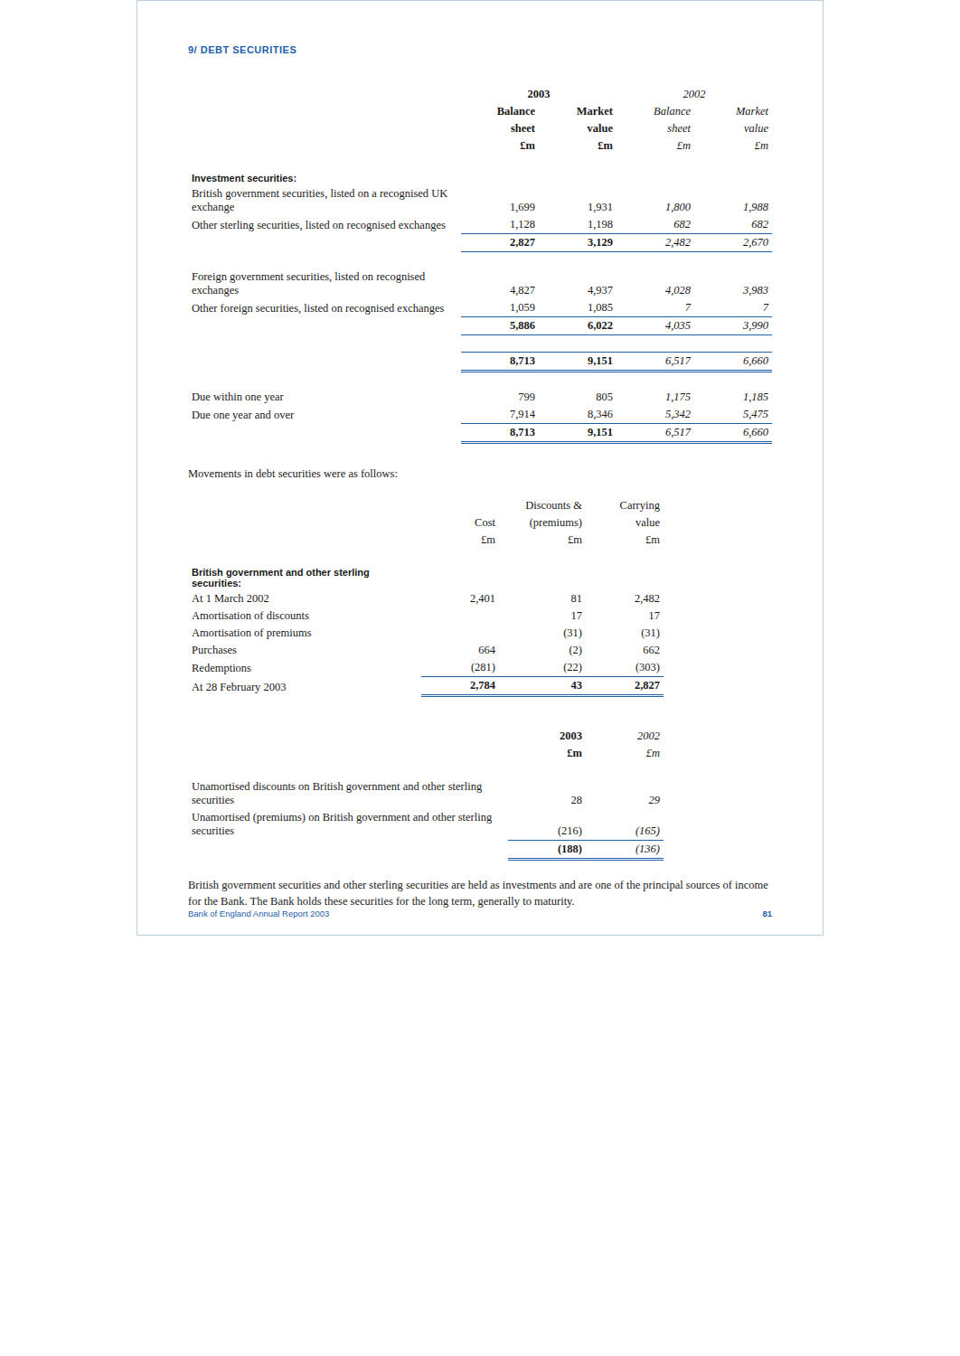9/ DEBT SECURITIES
| | 2003 | 2002 |
| | Balance | Market | Balance | Market |
| | sheet | value | sheet | value |
| | £m | £m | £m | £m |
| Investment securities: | | | | |
| British government securities, listed on a recognised UK exchange | 1,699 | 1,931 | 1,800 | 1,988 |
| Other sterling securities, listed on recognised exchanges | 1,128 | 1,198 | 682 | 682 |
| | 2,827 | 3,129 | 2,482 | 2,670 |
| Foreign government securities, listed on recognised exchanges | 4,827 | 4,937 | 4,028 | 3,983 |
| Other foreign securities, listed on recognised exchanges | 1,059 | 1,085 | 7 | 7 |
| | 5,886 | 6,022 | 4,035 | 3,990 |
| | 8,713 | 9,151 | 6,517 | 6,660 |
| Due within one year | 799 | 805 | 1,175 | 1,185 |
| Due one year and over | 7,914 | 8,346 | 5,342 | 5,475 |
| | 8,713 | 9,151 | 6,517 | 6,660 |
Movements in debt securities were as follows:
| | | Discounts & | Carrying | |
| | Cost | (premiums) | value | |
| | £m | £m | £m | |
| British government and other sterling securities: | | | | |
| At 1 March 2002 | 2,401 | 81 | 2,482 | |
| Amortisation of discounts | | 17 | 17 | |
| Amortisation of premiums | | (31) | (31) | |
| Purchases | 664 | (2) | 662 | |
| Redemptions | (281) | (22) | (303) | |
| At 28 February 2003 | 2,784 | 43 | 2,827 | |
| | 2003 | 2002 | |
| | £m | £m | |
| Unamortised discounts on British government and other sterling securities | 28 | 29 | |
| Unamortised (premiums) on British government and other sterling securities | (216) | (165) | |
| | (188) | (136) | |
British government securities and other sterling securities are held as investments and are one of the principal sources of income for the Bank. The Bank holds these securities for the long term, generally to maturity.
Bank of England Annual Report 2003 81